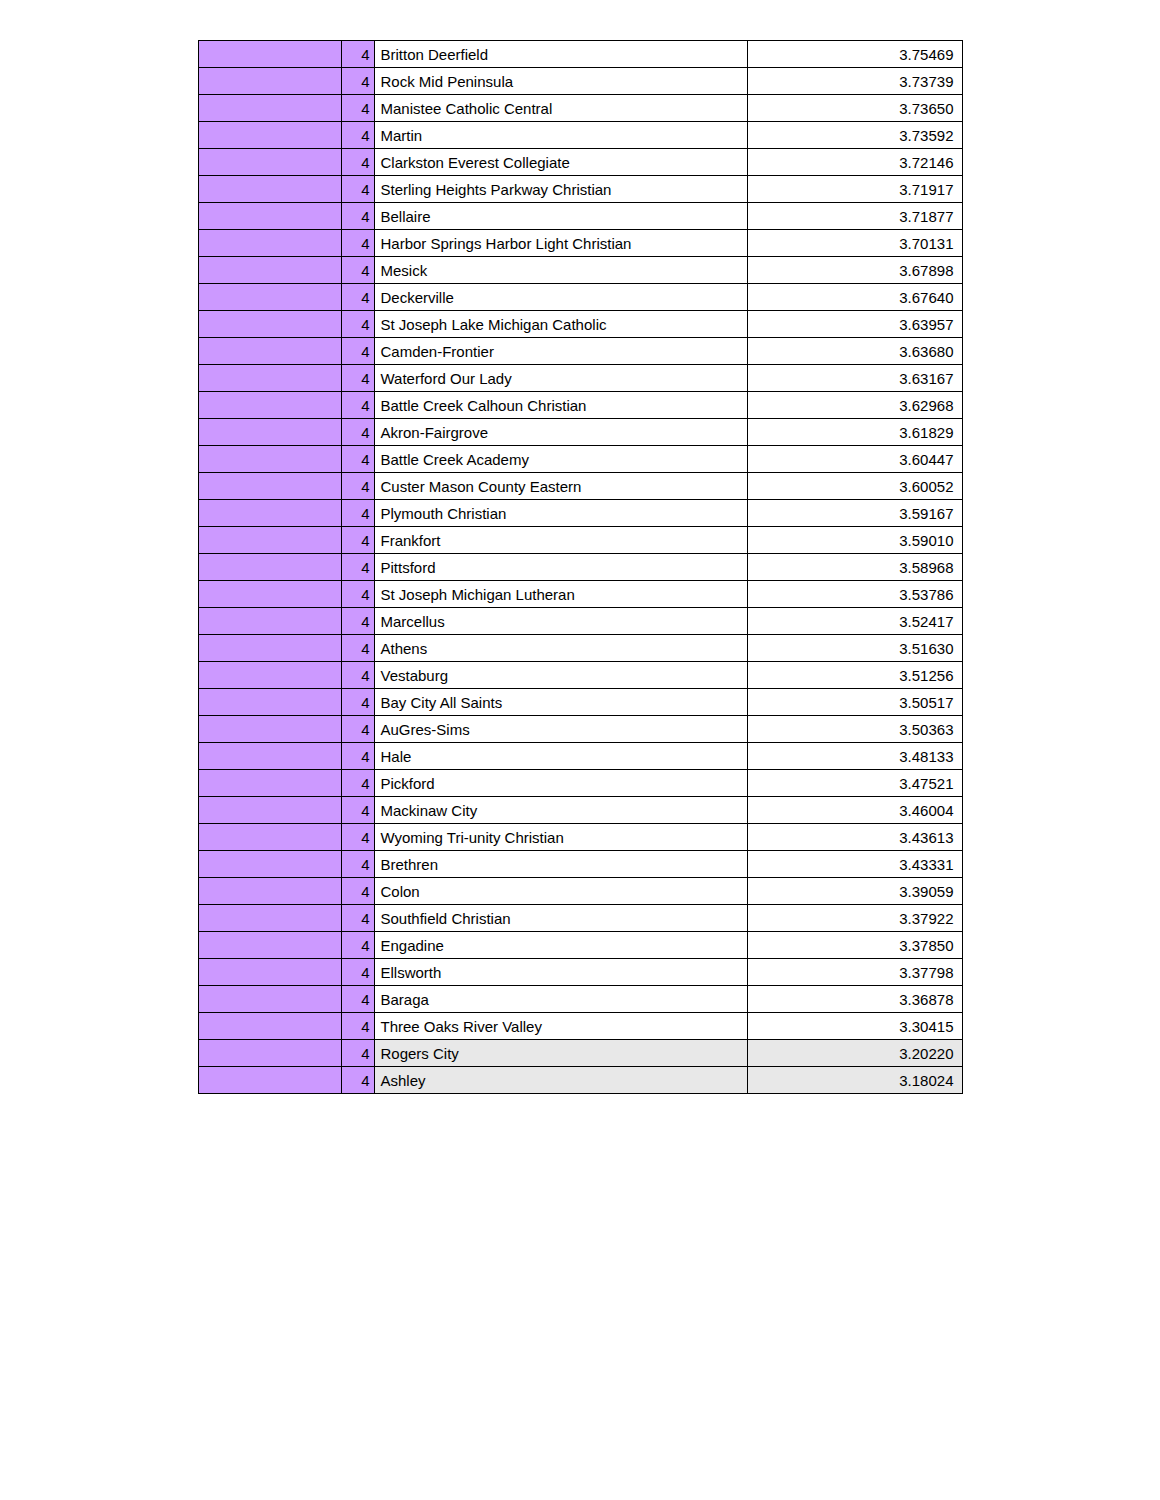| | 4 | Britton Deerfield | 3.75469 |
| | 4 | Rock Mid Peninsula | 3.73739 |
| | 4 | Manistee Catholic Central | 3.73650 |
| | 4 | Martin | 3.73592 |
| | 4 | Clarkston Everest Collegiate | 3.72146 |
| | 4 | Sterling Heights Parkway Christian | 3.71917 |
| | 4 | Bellaire | 3.71877 |
| | 4 | Harbor Springs Harbor Light Christian | 3.70131 |
| | 4 | Mesick | 3.67898 |
| | 4 | Deckerville | 3.67640 |
| | 4 | St Joseph Lake Michigan Catholic | 3.63957 |
| | 4 | Camden-Frontier | 3.63680 |
| | 4 | Waterford Our Lady | 3.63167 |
| | 4 | Battle Creek Calhoun Christian | 3.62968 |
| | 4 | Akron-Fairgrove | 3.61829 |
| | 4 | Battle Creek Academy | 3.60447 |
| | 4 | Custer Mason County Eastern | 3.60052 |
| | 4 | Plymouth Christian | 3.59167 |
| | 4 | Frankfort | 3.59010 |
| | 4 | Pittsford | 3.58968 |
| | 4 | St Joseph Michigan Lutheran | 3.53786 |
| | 4 | Marcellus | 3.52417 |
| | 4 | Athens | 3.51630 |
| | 4 | Vestaburg | 3.51256 |
| | 4 | Bay City All Saints | 3.50517 |
| | 4 | AuGres-Sims | 3.50363 |
| | 4 | Hale | 3.48133 |
| | 4 | Pickford | 3.47521 |
| | 4 | Mackinaw City | 3.46004 |
| | 4 | Wyoming Tri-unity Christian | 3.43613 |
| | 4 | Brethren | 3.43331 |
| | 4 | Colon | 3.39059 |
| | 4 | Southfield Christian | 3.37922 |
| | 4 | Engadine | 3.37850 |
| | 4 | Ellsworth | 3.37798 |
| | 4 | Baraga | 3.36878 |
| | 4 | Three Oaks River Valley | 3.30415 |
| | 4 | Rogers City | 3.20220 |
| | 4 | Ashley | 3.18024 |